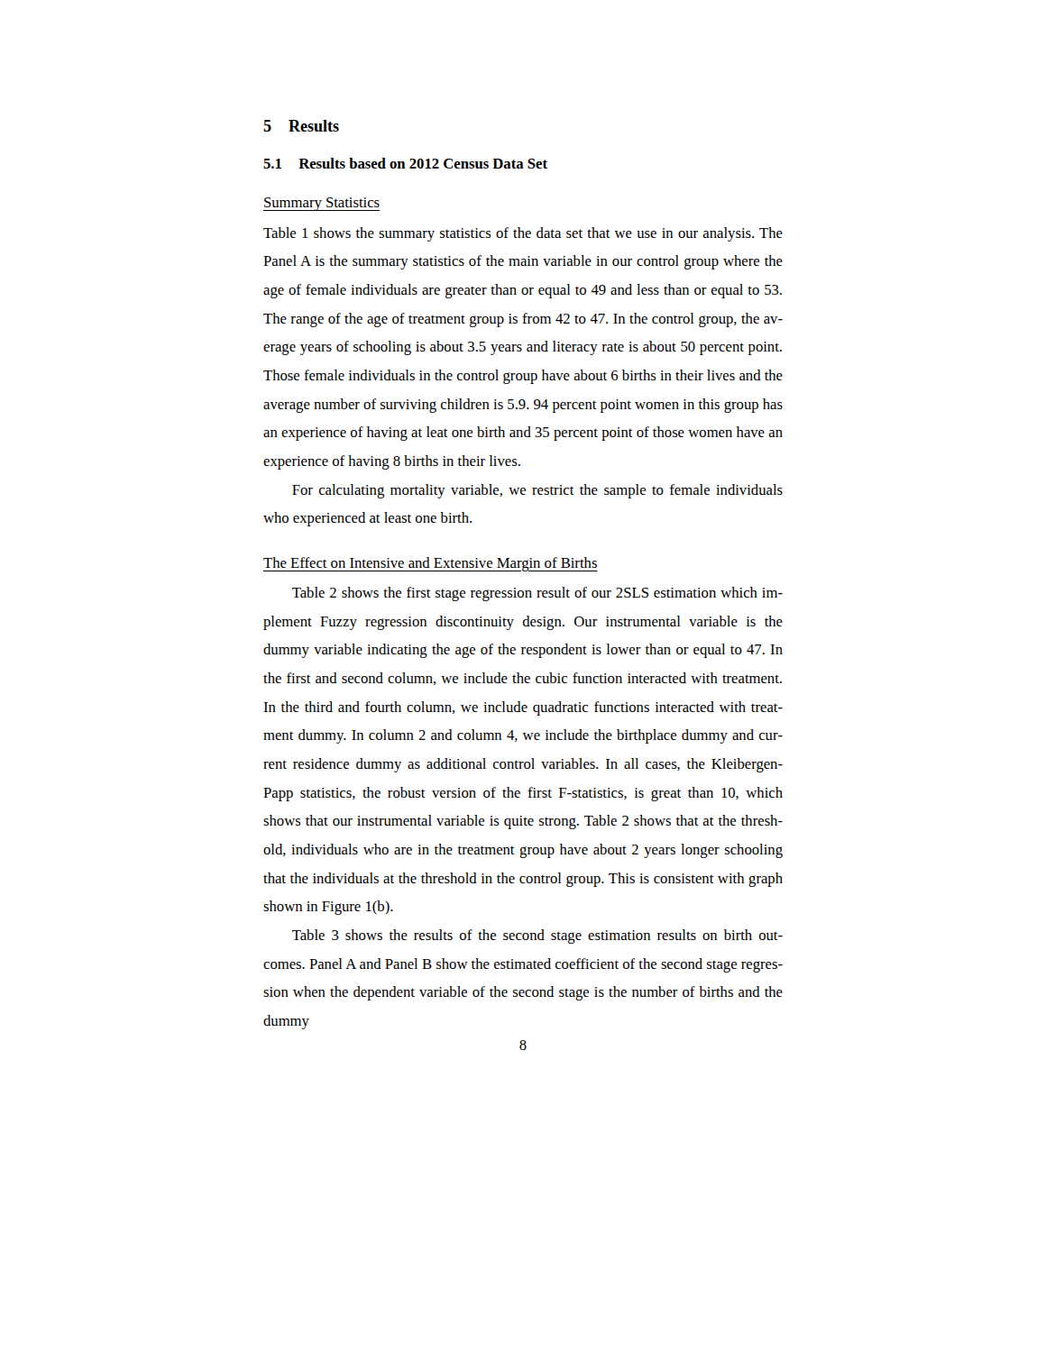5 Results
5.1 Results based on 2012 Census Data Set
Summary Statistics
Table 1 shows the summary statistics of the data set that we use in our analysis. The Panel A is the summary statistics of the main variable in our control group where the age of female individuals are greater than or equal to 49 and less than or equal to 53. The range of the age of treatment group is from 42 to 47. In the control group, the average years of schooling is about 3.5 years and literacy rate is about 50 percent point. Those female individuals in the control group have about 6 births in their lives and the average number of surviving children is 5.9. 94 percent point women in this group has an experience of having at leat one birth and 35 percent point of those women have an experience of having 8 births in their lives.
For calculating mortality variable, we restrict the sample to female individuals who experienced at least one birth.
The Effect on Intensive and Extensive Margin of Births
Table 2 shows the first stage regression result of our 2SLS estimation which implement Fuzzy regression discontinuity design. Our instrumental variable is the dummy variable indicating the age of the respondent is lower than or equal to 47. In the first and second column, we include the cubic function interacted with treatment. In the third and fourth column, we include quadratic functions interacted with treatment dummy. In column 2 and column 4, we include the birthplace dummy and current residence dummy as additional control variables. In all cases, the Kleibergen-Papp statistics, the robust version of the first F-statistics, is great than 10, which shows that our instrumental variable is quite strong. Table 2 shows that at the threshold, individuals who are in the treatment group have about 2 years longer schooling that the individuals at the threshold in the control group. This is consistent with graph shown in Figure 1(b).
Table 3 shows the results of the second stage estimation results on birth outcomes. Panel A and Panel B show the estimated coefficient of the second stage regression when the dependent variable of the second stage is the number of births and the dummy
8